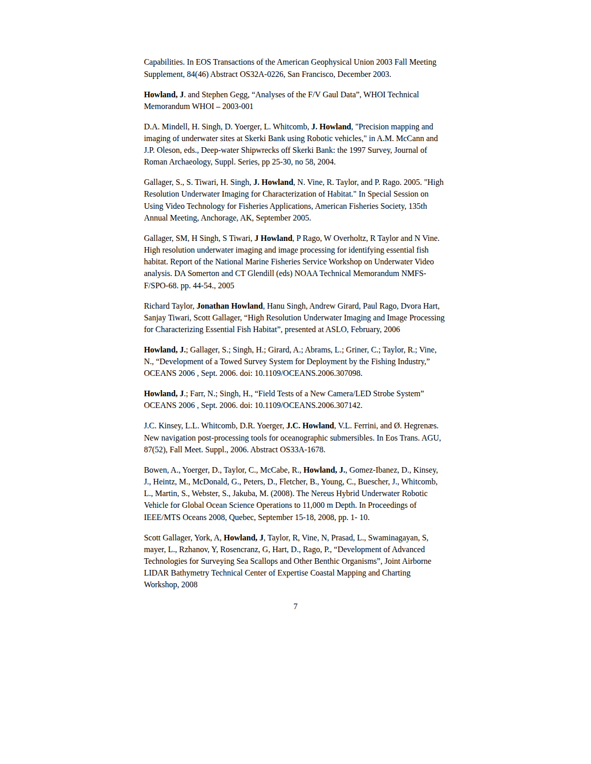Capabilities. In EOS Transactions of the American Geophysical Union 2003 Fall Meeting Supplement, 84(46) Abstract OS32A-0226, San Francisco, December 2003.
Howland, J. and Stephen Gegg, “Analyses of the F/V Gaul Data”, WHOI Technical Memorandum WHOI – 2003-001
D.A. Mindell, H. Singh, D. Yoerger, L. Whitcomb, J. Howland, "Precision mapping and imaging of underwater sites at Skerki Bank using Robotic vehicles," in A.M. McCann and J.P. Oleson, eds., Deep-water Shipwrecks off Skerki Bank: the 1997 Survey, Journal of Roman Archaeology, Suppl. Series, pp 25-30, no 58, 2004.
Gallager, S., S. Tiwari, H. Singh, J. Howland, N. Vine, R. Taylor, and P. Rago. 2005. "High Resolution Underwater Imaging for Characterization of Habitat." In Special Session on Using Video Technology for Fisheries Applications, American Fisheries Society, 135th Annual Meeting, Anchorage, AK, September 2005.
Gallager, SM, H Singh, S Tiwari, J Howland, P Rago, W Overholtz, R Taylor and N Vine. High resolution underwater imaging and image processing for identifying essential fish habitat. Report of the National Marine Fisheries Service Workshop on Underwater Video analysis. DA Somerton and CT Glendill (eds) NOAA Technical Memorandum NMFS-F/SPO-68. pp. 44-54., 2005
Richard Taylor, Jonathan Howland, Hanu Singh, Andrew Girard, Paul Rago, Dvora Hart, Sanjay Tiwari, Scott Gallager, “High Resolution Underwater Imaging and Image Processing for Characterizing Essential Fish Habitat”, presented at ASLO, February, 2006
Howland, J.; Gallager, S.; Singh, H.; Girard, A.; Abrams, L.; Griner, C.; Taylor, R.; Vine, N., “Development of a Towed Survey System for Deployment by the Fishing Industry,” OCEANS 2006 , Sept. 2006. doi: 10.1109/OCEANS.2006.307098.
Howland, J.; Farr, N.; Singh, H., “Field Tests of a New Camera/LED Strobe System” OCEANS 2006 , Sept. 2006. doi: 10.1109/OCEANS.2006.307142.
J.C. Kinsey, L.L. Whitcomb, D.R. Yoerger, J.C. Howland, V.L. Ferrini, and Ø. Hegrenæs. New navigation post-processing tools for oceanographic submersibles. In Eos Trans. AGU, 87(52), Fall Meet. Suppl., 2006. Abstract OS33A-1678.
Bowen, A., Yoerger, D., Taylor, C., McCabe, R., Howland, J., Gomez-Ibanez, D., Kinsey, J., Heintz, M., McDonald, G., Peters, D., Fletcher, B., Young, C., Buescher, J., Whitcomb, L., Martin, S., Webster, S., Jakuba, M. (2008). The Nereus Hybrid Underwater Robotic Vehicle for Global Ocean Science Operations to 11,000 m Depth. In Proceedings of IEEE/MTS Oceans 2008, Quebec, September 15-18, 2008, pp. 1- 10.
Scott Gallager, York, A, Howland, J, Taylor, R, Vine, N, Prasad, L., Swaminagayan, S, mayer, L., Rzhanov, Y, Rosencranz, G, Hart, D., Rago, P., “Development of Advanced Technologies for Surveying Sea Scallops and Other Benthic Organisms”, Joint Airborne LIDAR Bathymetry Technical Center of Expertise Coastal Mapping and Charting Workshop, 2008
7